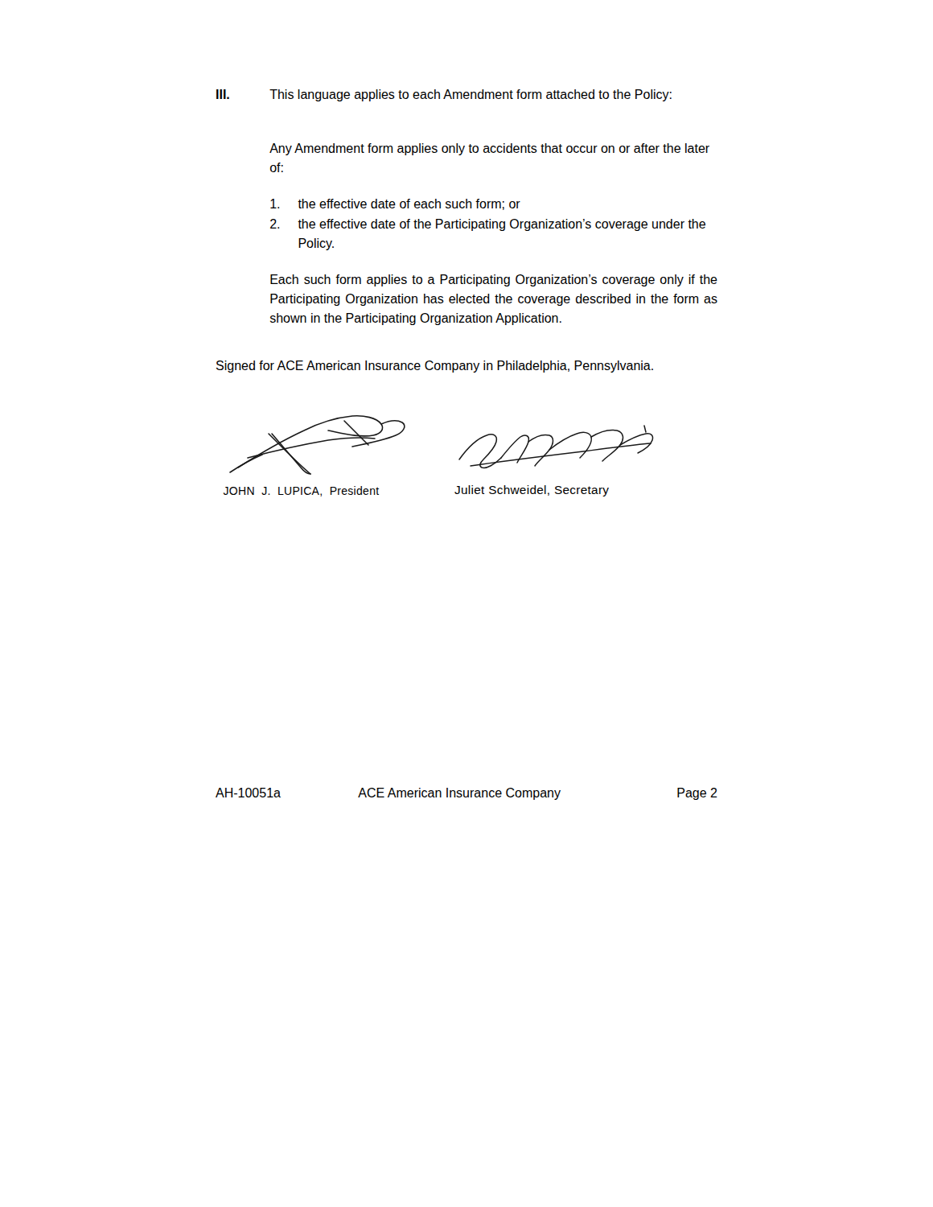III.
This language applies to each Amendment form attached to the Policy:
Any Amendment form applies only to accidents that occur on or after the later of:
1. the effective date of each such form; or
2. the effective date of the Participating Organization’s coverage under the Policy.
Each such form applies to a Participating Organization’s coverage only if the Participating Organization has elected the coverage described in the form as shown in the Participating Organization Application.
Signed for ACE American Insurance Company in Philadelphia, Pennsylvania.
JOHN J. LUPICA, President
Juliet Schweidel, Secretary
AH-10051a
ACE American Insurance Company
Page 2